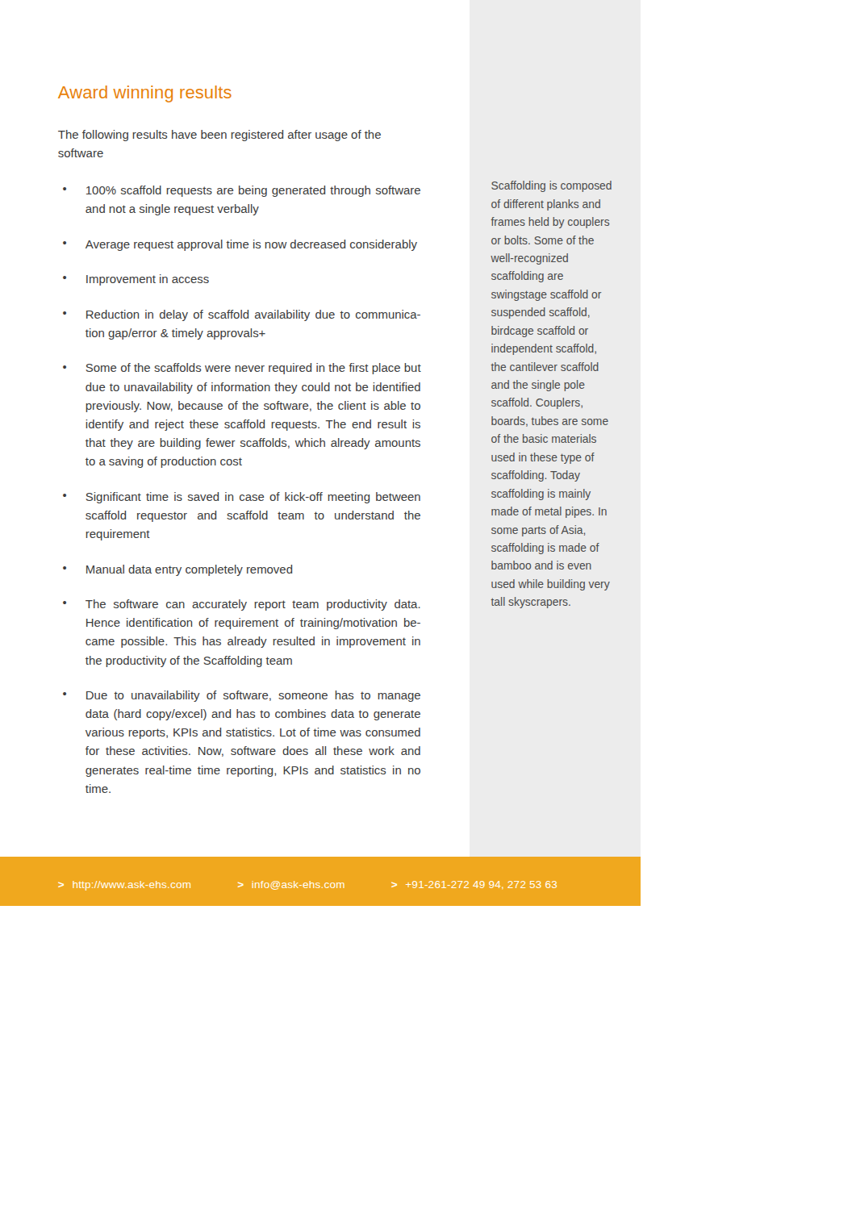Scaffolding is composed of different planks and frames held by couplers or bolts. Some of the well-recognized scaffolding are swingstage scaffold or suspended scaffold, birdcage scaffold or independent scaffold, the cantilever scaffold and the single pole scaffold. Couplers, boards, tubes are some of the basic materials used in these type of scaffolding. Today scaffolding is mainly made of metal pipes. In some parts of Asia, scaffolding is made of bamboo and is even used while building very tall skyscrapers.
Award winning results
The following results have been registered after usage of the software
100% scaffold requests are being generated through software and not a single request verbally
Average request approval time is now decreased considerably
Improvement in access
Reduction in delay of scaffold availability due to communication gap/error & timely approvals+
Some of the scaffolds were never required in the first place but due to unavailability of information they could not be identified previously. Now, because of the software, the client is able to identify and reject these scaffold requests. The end result is that they are building fewer scaffolds, which already amounts to a saving of production cost
Significant time is saved in case of kick-off meeting between scaffold requestor and scaffold team to understand the requirement
Manual data entry completely removed
The software can accurately report team productivity data. Hence identification of requirement of training/motivation became possible. This has already resulted in improvement in the productivity of the Scaffolding team
Due to unavailability of software, someone has to manage data (hard copy/excel) and has to combines data to generate various reports, KPIs and statistics. Lot of time was consumed for these activities. Now, software does all these work and generates real-time time reporting, KPIs and statistics in no time.
>http://www.ask-ehs.com >info@ask-ehs.com >+91-261-272 49 94, 272 53 63